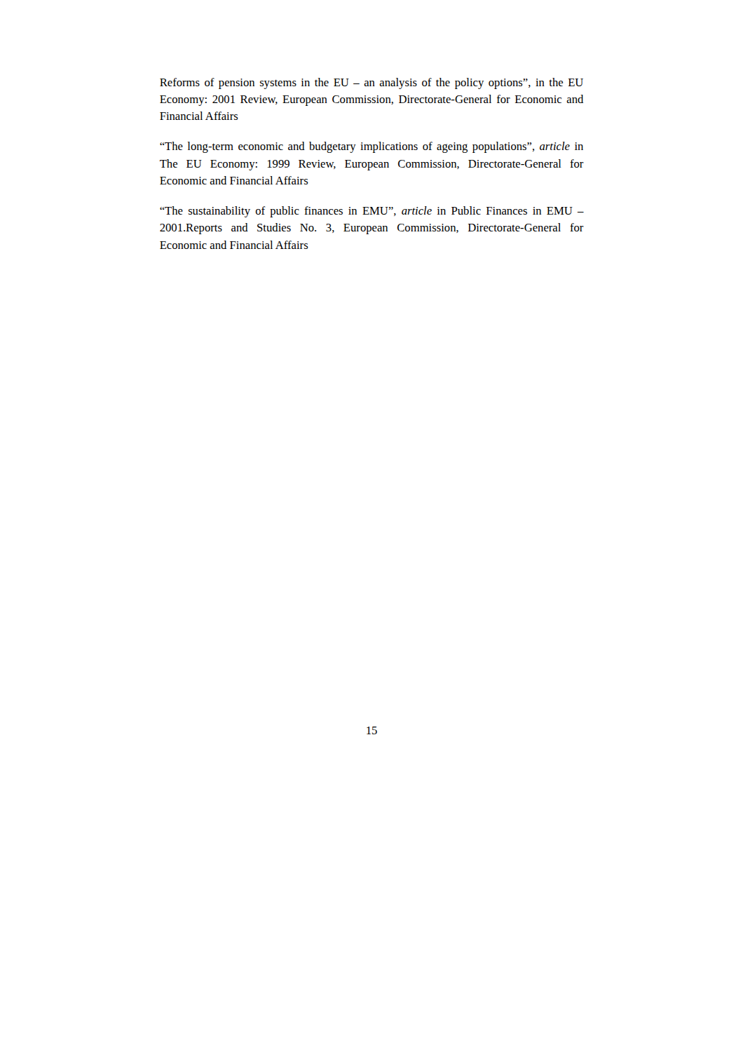Reforms of pension systems in the EU – an analysis of the policy options”, in the EU Economy: 2001 Review, European Commission, Directorate-General for Economic and Financial Affairs
“The long-term economic and budgetary implications of ageing populations”, article in The EU Economy: 1999 Review, European Commission, Directorate-General for Economic and Financial Affairs
“The sustainability of public finances in EMU”, article in Public Finances in EMU – 2001.Reports and Studies No. 3, European Commission, Directorate-General for Economic and Financial Affairs
15